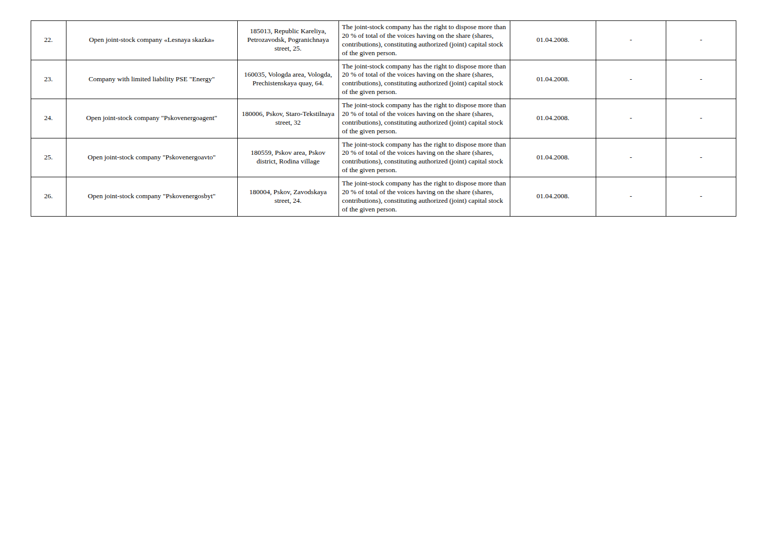| 22. | Open joint-stock company «Lesnaya skazka» | 185013, Republic Kareliya, Petrozavodsk, Pogranichnaya street, 25. | The joint-stock company has the right to dispose more than 20 % of total of the voices having on the share (shares, contributions), constituting authorized (joint) capital stock of the given person. | 01.04.2008. | - | - |
| 23. | Company with limited liability PSE "Energy" | 160035, Vologda area, Vologda, Prechistenskaya quay, 64. | The joint-stock company has the right to dispose more than 20 % of total of the voices having on the share (shares, contributions), constituting authorized (joint) capital stock of the given person. | 01.04.2008. | - | - |
| 24. | Open joint-stock company "Pskovenergoagent" | 180006, Pskov, Staro-Tekstilnaya street, 32 | The joint-stock company has the right to dispose more than 20 % of total of the voices having on the share (shares, contributions), constituting authorized (joint) capital stock of the given person. | 01.04.2008. | - | - |
| 25. | Open joint-stock company "Pskovenergoavto" | 180559, Pskov area, Pskov district, Rodina village | The joint-stock company has the right to dispose more than 20 % of total of the voices having on the share (shares, contributions), constituting authorized (joint) capital stock of the given person. | 01.04.2008. | - | - |
| 26. | Open joint-stock company "Pskovenergosbyt" | 180004, Pskov, Zavodskaya street, 24. | The joint-stock company has the right to dispose more than 20 % of total of the voices having on the share (shares, contributions), constituting authorized (joint) capital stock of the given person. | 01.04.2008. | - | - |